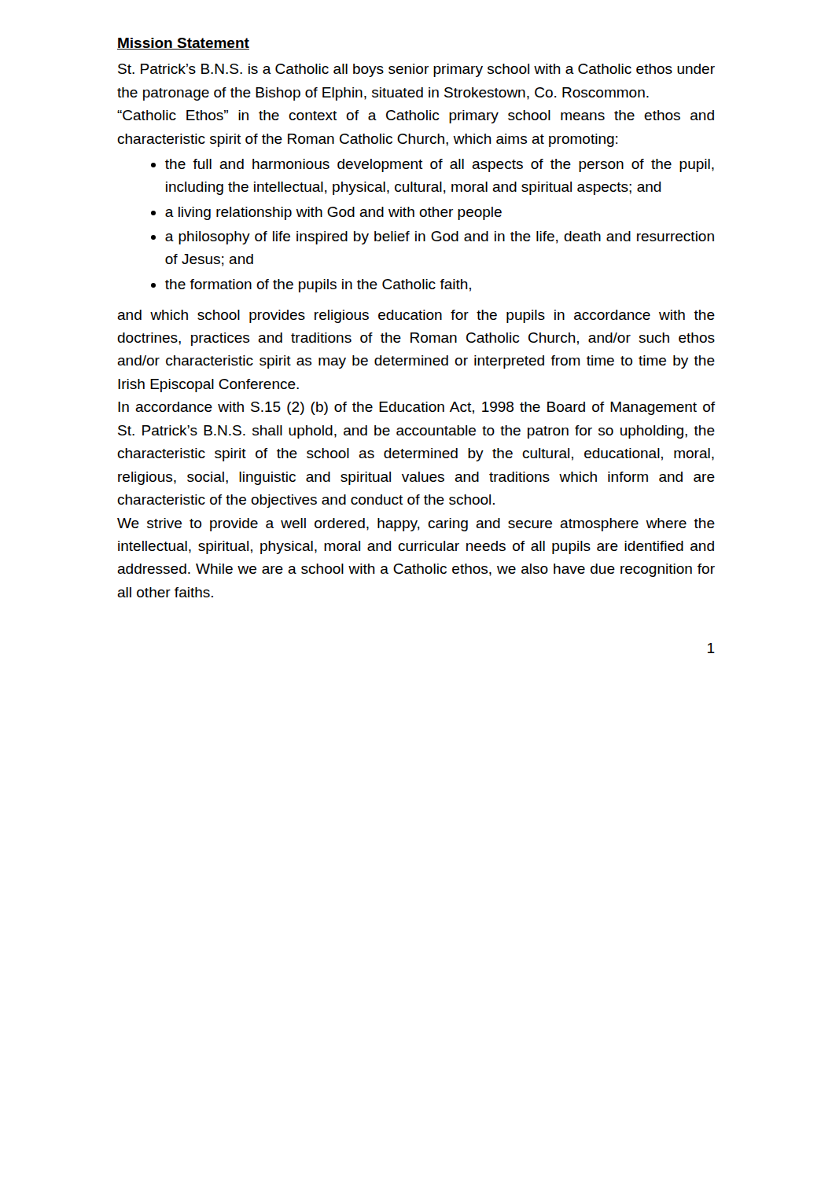Mission Statement
St. Patrick’s B.N.S. is a Catholic all boys senior primary school with a Catholic ethos under the patronage of the Bishop of Elphin, situated in Strokestown, Co. Roscommon.
“Catholic Ethos” in the context of a Catholic primary school means the ethos and characteristic spirit of the Roman Catholic Church, which aims at promoting:
the full and harmonious development of all aspects of the person of the pupil, including the intellectual, physical, cultural, moral and spiritual aspects; and
a living relationship with God and with other people
a philosophy of life inspired by belief in God and in the life, death and resurrection of Jesus; and
the formation of the pupils in the Catholic faith,
and which school provides religious education for the pupils in accordance with the doctrines, practices and traditions of the Roman Catholic Church, and/or such ethos and/or characteristic spirit as may be determined or interpreted from time to time by the Irish Episcopal Conference.
In accordance with S.15 (2) (b) of the Education Act, 1998 the Board of Management of St. Patrick’s B.N.S. shall uphold, and be accountable to the patron for so upholding, the characteristic spirit of the school as determined by the cultural, educational, moral, religious, social, linguistic and spiritual values and traditions which inform and are characteristic of the objectives and conduct of the school.
We strive to provide a well ordered, happy, caring and secure atmosphere where the intellectual, spiritual, physical, moral and curricular needs of all pupils are identified and addressed. While we are a school with a Catholic ethos, we also have due recognition for all other faiths.
1